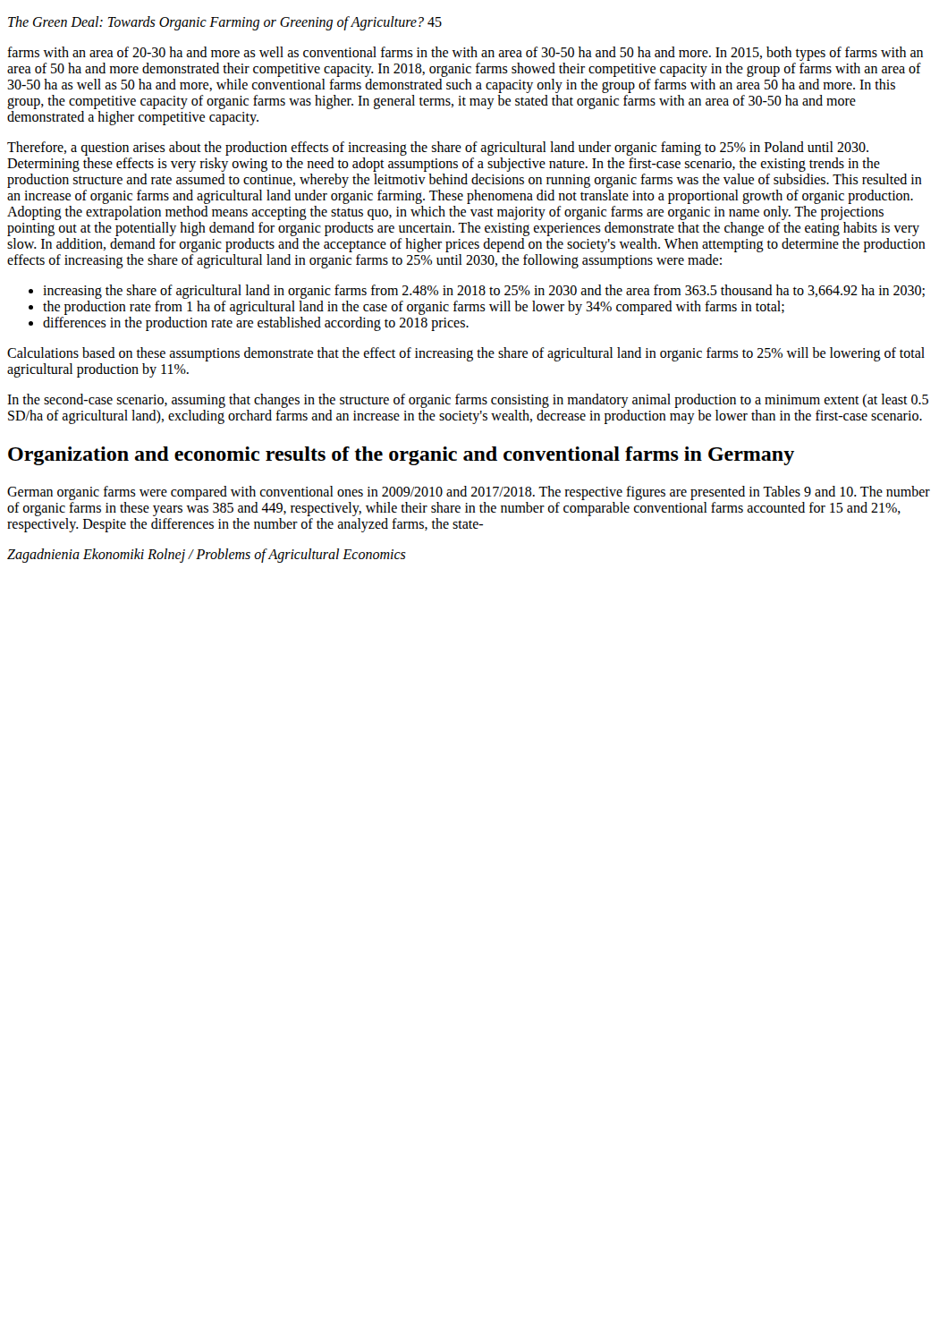The Green Deal: Towards Organic Farming or Greening of Agriculture? 45
farms with an area of 20-30 ha and more as well as conventional farms in the with an area of 30-50 ha and 50 ha and more. In 2015, both types of farms with an area of 50 ha and more demonstrated their competitive capacity. In 2018, organic farms showed their competitive capacity in the group of farms with an area of 30-50 ha as well as 50 ha and more, while conventional farms demonstrated such a capacity only in the group of farms with an area 50 ha and more. In this group, the competitive capacity of organic farms was higher. In general terms, it may be stated that organic farms with an area of 30-50 ha and more demonstrated a higher competitive capacity.
Therefore, a question arises about the production effects of increasing the share of agricultural land under organic faming to 25% in Poland until 2030. Determining these effects is very risky owing to the need to adopt assumptions of a subjective nature. In the first-case scenario, the existing trends in the production structure and rate assumed to continue, whereby the leitmotiv behind decisions on running organic farms was the value of subsidies. This resulted in an increase of organic farms and agricultural land under organic farming. These phenomena did not translate into a proportional growth of organic production. Adopting the extrapolation method means accepting the status quo, in which the vast majority of organic farms are organic in name only. The projections pointing out at the potentially high demand for organic products are uncertain. The existing experiences demonstrate that the change of the eating habits is very slow. In addition, demand for organic products and the acceptance of higher prices depend on the society's wealth. When attempting to determine the production effects of increasing the share of agricultural land in organic farms to 25% until 2030, the following assumptions were made:
increasing the share of agricultural land in organic farms from 2.48% in 2018 to 25% in 2030 and the area from 363.5 thousand ha to 3,664.92 ha in 2030;
the production rate from 1 ha of agricultural land in the case of organic farms will be lower by 34% compared with farms in total;
differences in the production rate are established according to 2018 prices.
Calculations based on these assumptions demonstrate that the effect of increasing the share of agricultural land in organic farms to 25% will be lowering of total agricultural production by 11%.
In the second-case scenario, assuming that changes in the structure of organic farms consisting in mandatory animal production to a minimum extent (at least 0.5 SD/ha of agricultural land), excluding orchard farms and an increase in the society's wealth, decrease in production may be lower than in the first-case scenario.
Organization and economic results of the organic and conventional farms in Germany
German organic farms were compared with conventional ones in 2009/2010 and 2017/2018. The respective figures are presented in Tables 9 and 10. The number of organic farms in these years was 385 and 449, respectively, while their share in the number of comparable conventional farms accounted for 15 and 21%, respectively. Despite the differences in the number of the analyzed farms, the state-
Zagadnienia Ekonomiki Rolnej / Problems of Agricultural Economics